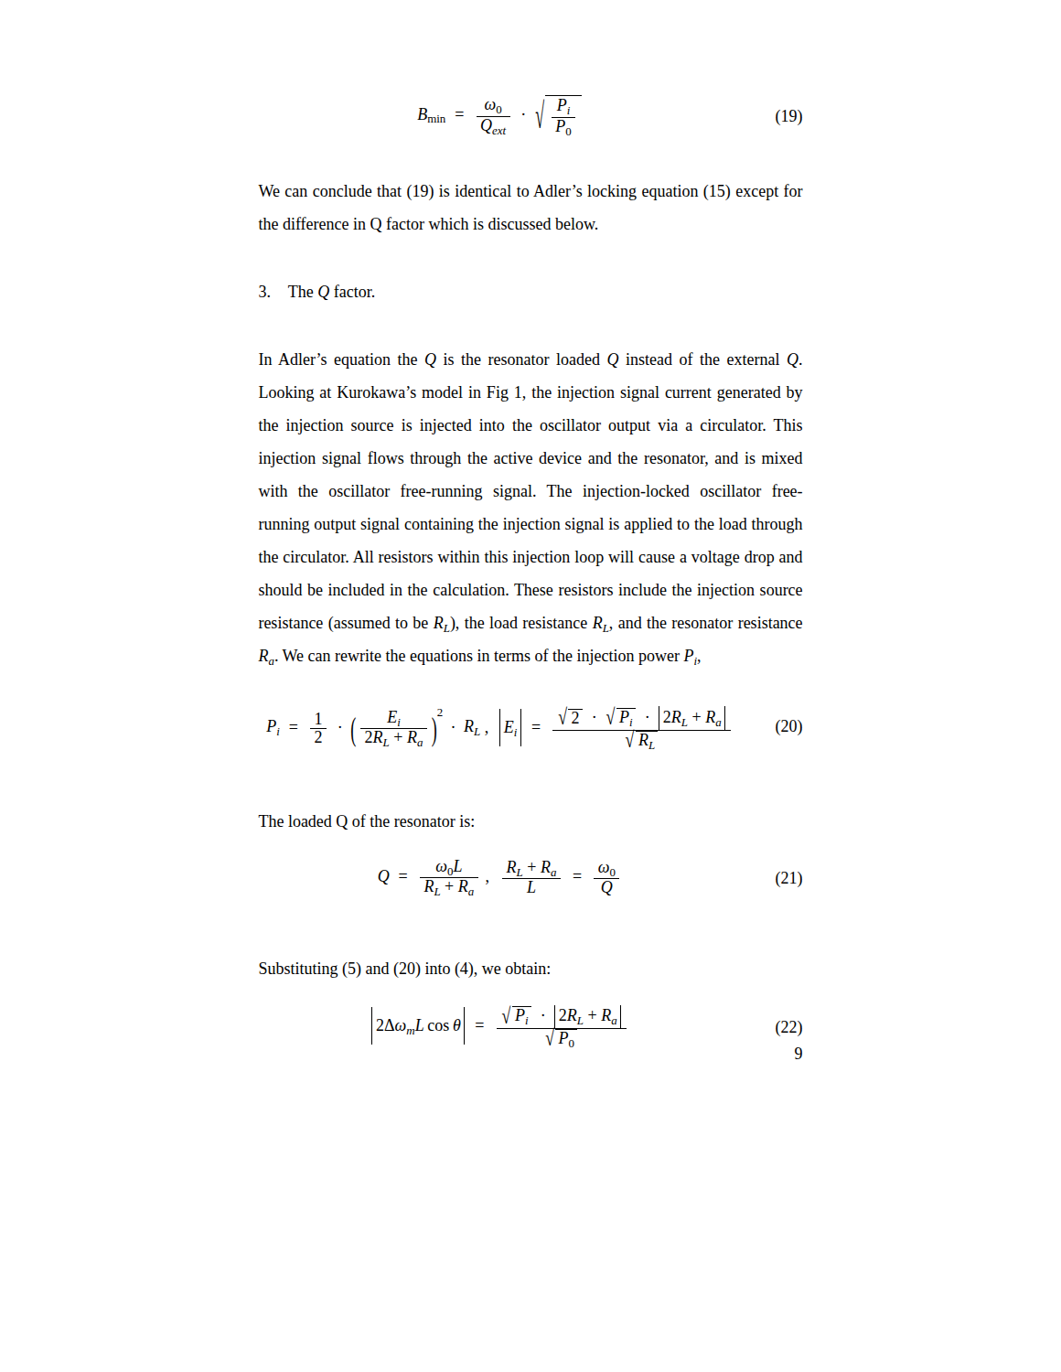Bmin = ω 0 Qext · Pi P 0
(19)
We can conclude that (19) is identical to Adler’s locking equation (15) except for the difference in Q factor which is discussed below.
3.
The Q factor.
In Adler’s equation the Q is the resonator loaded Q instead of the external Q. Looking at Kurokawa’s model in Fig 1, the injection signal current generated by the injection source is injected into the oscillator output via a circulator. This injection signal flows through the active device and the resonator, and is mixed with the oscillator free-running signal. The injection-locked oscillator free-running output signal containing the injection signal is applied to the load through the circulator. All resistors within this injection loop will cause a voltage drop and should be included in the calculation. These resistors include the injection source resistance (assumed to be RL), the load resistance RL, and the resonator resistance Ra. We can rewrite the equations in terms of the injection power Pi,
Pi = 1 2 · Ei 2RL + Ra 2 · RL , Ei = 2 · Pi · 2RL + Ra RL
(20)
The loaded Q of the resonator is:
Q = ω 0 L RL + Ra , RL + Ra L = ω 0 Q
(21)
Substituting (5) and (20) into (4), we obtain:
2ΔωmL cos θ = Pi · 2RL + Ra P 0
(22)
9